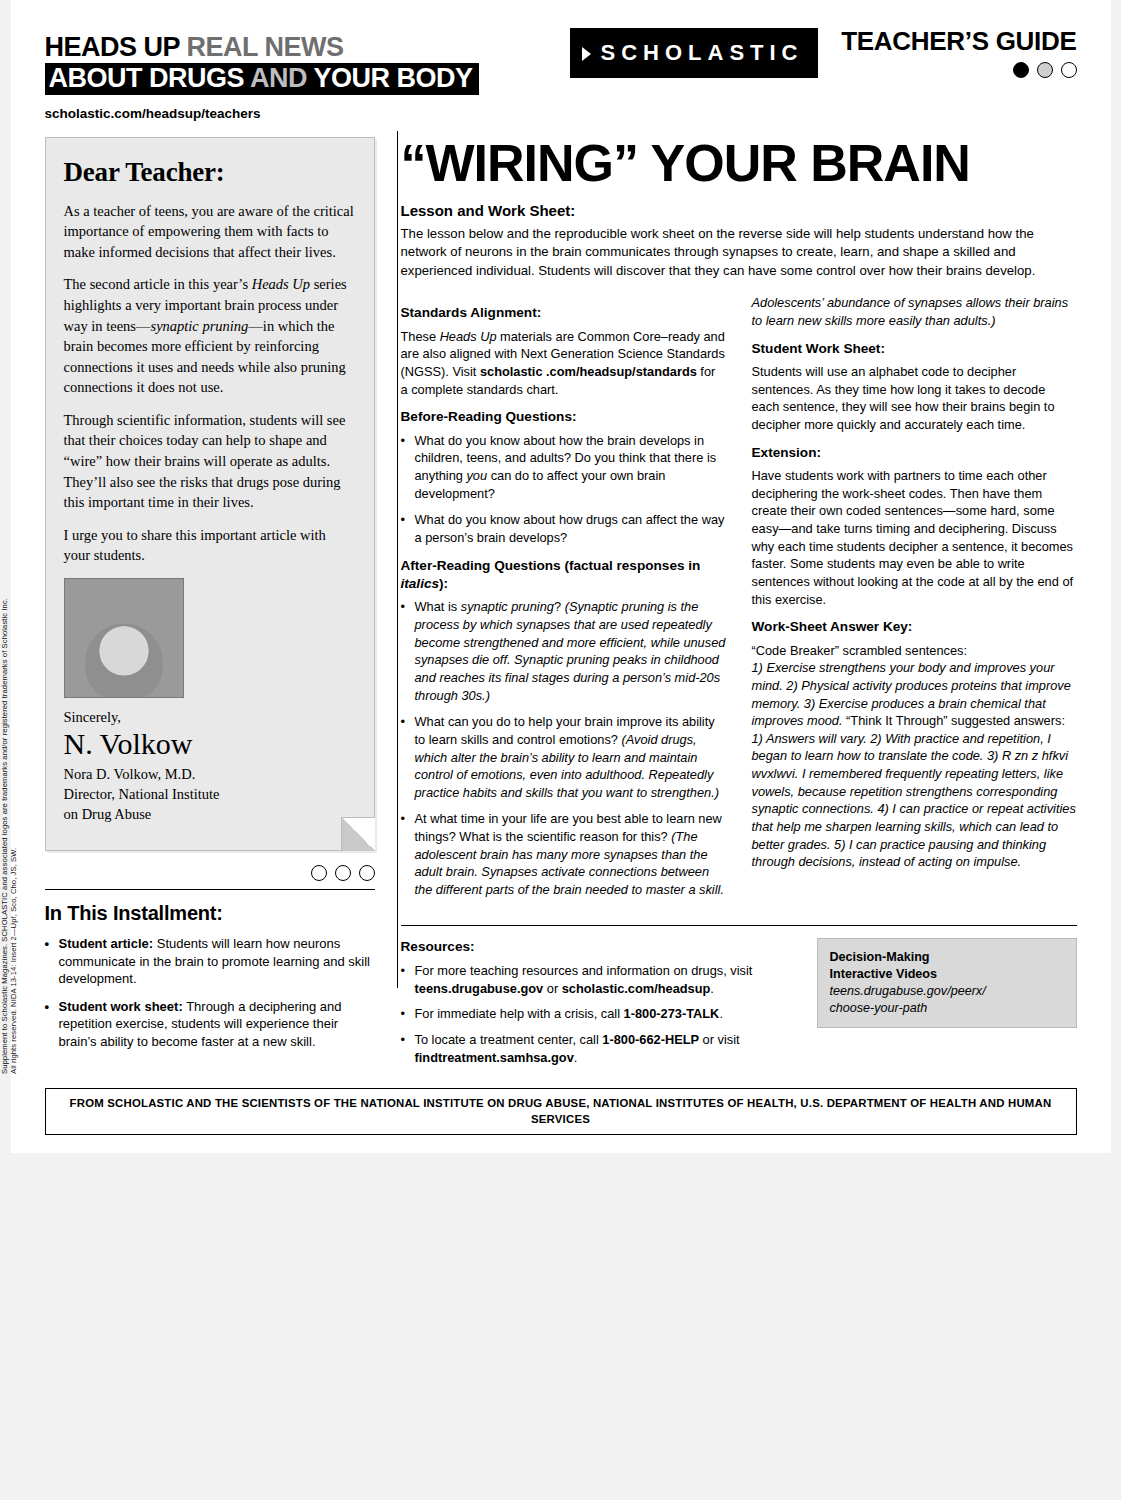HEADS UP REAL NEWS
ABOUT DRUGS AND YOUR BODY
scholastic.com/headsup/teachers
SCHOLASTIC
TEACHER’S GUIDE
Dear Teacher:
As a teacher of teens, you are aware of the critical importance of empowering them with facts to make informed decisions that affect their lives.
The second article in this year’s Heads Up series highlights a very important brain process under way in teens—synaptic pruning—in which the brain becomes more efficient by reinforcing connections it uses and needs while also pruning connections it does not use.
Through scientific information, students will see that their choices today can help to shape and “wire” how their brains will operate as adults. They’ll also see the risks that drugs pose during this important time in their lives.
I urge you to share this important article with your students.
Sincerely,
N. Volkow
Nora D. Volkow, M.D.
Director, National Institute
on Drug Abuse
In This Installment:
Student article: Students will learn how neurons communicate in the brain to promote learning and skill development.
Student work sheet: Through a deciphering and repetition exercise, students will experience their brain’s ability to become faster at a new skill.
Supplement to Scholastic Magazines. SCHOLASTIC and associated logos are trademarks and/or registered trademarks of Scholastic Inc.
All rights reserved. NIDA 13-14: Insert 2—Upf, Sco, Cho, JS, SW.
“WIRING” YOUR BRAIN
Lesson and Work Sheet:
The lesson below and the reproducible work sheet on the reverse side will help students understand how the network of neurons in the brain communicates through synapses to create, learn, and shape a skilled and experienced individual. Students will discover that they can have some control over how their brains develop.
Standards Alignment:
These Heads Up materials are Common Core–ready and are also aligned with Next Generation Science Standards (NGSS). Visit scholastic .com/headsup/standards for a complete standards chart.
Before-Reading Questions:
What do you know about how the brain develops in children, teens, and adults? Do you think that there is anything you can do to affect your own brain development?
What do you know about how drugs can affect the way a person’s brain develops?
After-Reading Questions (factual responses in italics):
What is synaptic pruning? (Synaptic pruning is the process by which synapses that are used repeatedly become strengthened and more efficient, while unused synapses die off. Synaptic pruning peaks in childhood and reaches its final stages during a person’s mid-20s through 30s.)
What can you do to help your brain improve its ability to learn skills and control emotions? (Avoid drugs, which alter the brain’s ability to learn and maintain control of emotions, even into adulthood. Repeatedly practice habits and skills that you want to strengthen.)
At what time in your life are you best able to learn new things? What is the scientific reason for this? (The adolescent brain has many more synapses than the adult brain. Synapses activate connections between the different parts of the brain needed to master a skill.
Adolescents’ abundance of synapses allows their brains to learn new skills more easily than adults.)
Student Work Sheet:
Students will use an alphabet code to decipher sentences. As they time how long it takes to decode each sentence, they will see how their brains begin to decipher more quickly and accurately each time.
Extension:
Have students work with partners to time each other deciphering the work-sheet codes. Then have them create their own coded sentences—some hard, some easy—and take turns timing and deciphering. Discuss why each time students decipher a sentence, it becomes faster. Some students may even be able to write sentences without looking at the code at all by the end of this exercise.
Work-Sheet Answer Key:
“Code Breaker” scrambled sentences:
1) Exercise strengthens your body and improves your mind. 2) Physical activity produces proteins that improve memory. 3) Exercise produces a brain chemical that improves mood. “Think It Through” suggested answers:
1) Answers will vary. 2) With practice and repetition, I began to learn how to translate the code. 3) R zn z hfkvi wvxlwvi. I remembered frequently repeating letters, like vowels, because repetition strengthens corresponding synaptic connections. 4) I can practice or repeat activities that help me sharpen learning skills, which can lead to better grades. 5) I can practice pausing and thinking through decisions, instead of acting on impulse.
Resources:
For more teaching resources and information on drugs, visit teens.drugabuse.gov or scholastic.com/headsup.
For immediate help with a crisis, call 1-800-273-TALK.
To locate a treatment center, call 1-800-662-HELP or visit findtreatment.samhsa.gov.
Decision-Making
Interactive Videos
teens.drugabuse.gov/peerx/
choose-your-path
FROM SCHOLASTIC AND THE SCIENTISTS OF THE NATIONAL INSTITUTE ON DRUG ABUSE, NATIONAL INSTITUTES OF HEALTH, U.S. DEPARTMENT OF HEALTH AND HUMAN SERVICES